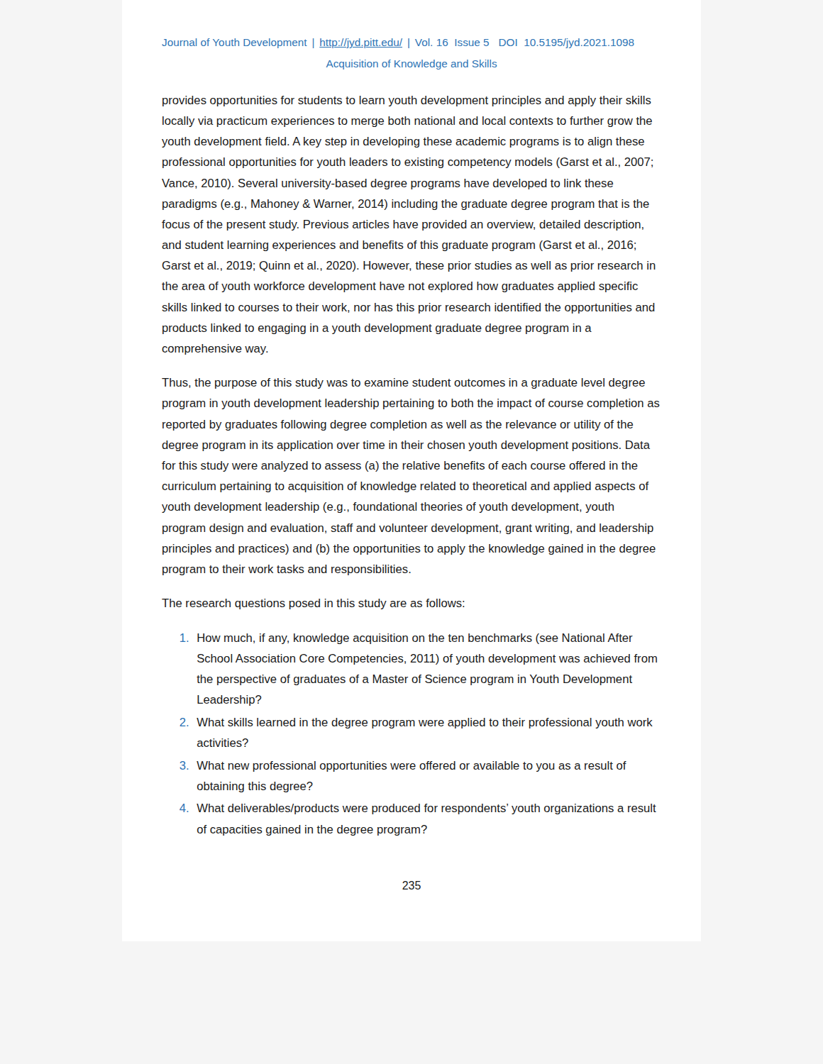Journal of Youth Development|http://jyd.pitt.edu/|Vol. 16 Issue 5 DOI 10.5195/jyd.2021.1098
Acquisition of Knowledge and Skills
provides opportunities for students to learn youth development principles and apply their skills locally via practicum experiences to merge both national and local contexts to further grow the youth development field. A key step in developing these academic programs is to align these professional opportunities for youth leaders to existing competency models (Garst et al., 2007; Vance, 2010). Several university-based degree programs have developed to link these paradigms (e.g., Mahoney & Warner, 2014) including the graduate degree program that is the focus of the present study. Previous articles have provided an overview, detailed description, and student learning experiences and benefits of this graduate program (Garst et al., 2016; Garst et al., 2019; Quinn et al., 2020). However, these prior studies as well as prior research in the area of youth workforce development have not explored how graduates applied specific skills linked to courses to their work, nor has this prior research identified the opportunities and products linked to engaging in a youth development graduate degree program in a comprehensive way.
Thus, the purpose of this study was to examine student outcomes in a graduate level degree program in youth development leadership pertaining to both the impact of course completion as reported by graduates following degree completion as well as the relevance or utility of the degree program in its application over time in their chosen youth development positions. Data for this study were analyzed to assess (a) the relative benefits of each course offered in the curriculum pertaining to acquisition of knowledge related to theoretical and applied aspects of youth development leadership (e.g., foundational theories of youth development, youth program design and evaluation, staff and volunteer development, grant writing, and leadership principles and practices) and (b) the opportunities to apply the knowledge gained in the degree program to their work tasks and responsibilities.
The research questions posed in this study are as follows:
How much, if any, knowledge acquisition on the ten benchmarks (see National After School Association Core Competencies, 2011) of youth development was achieved from the perspective of graduates of a Master of Science program in Youth Development Leadership?
What skills learned in the degree program were applied to their professional youth work activities?
What new professional opportunities were offered or available to you as a result of obtaining this degree?
What deliverables/products were produced for respondents’ youth organizations a result of capacities gained in the degree program?
235